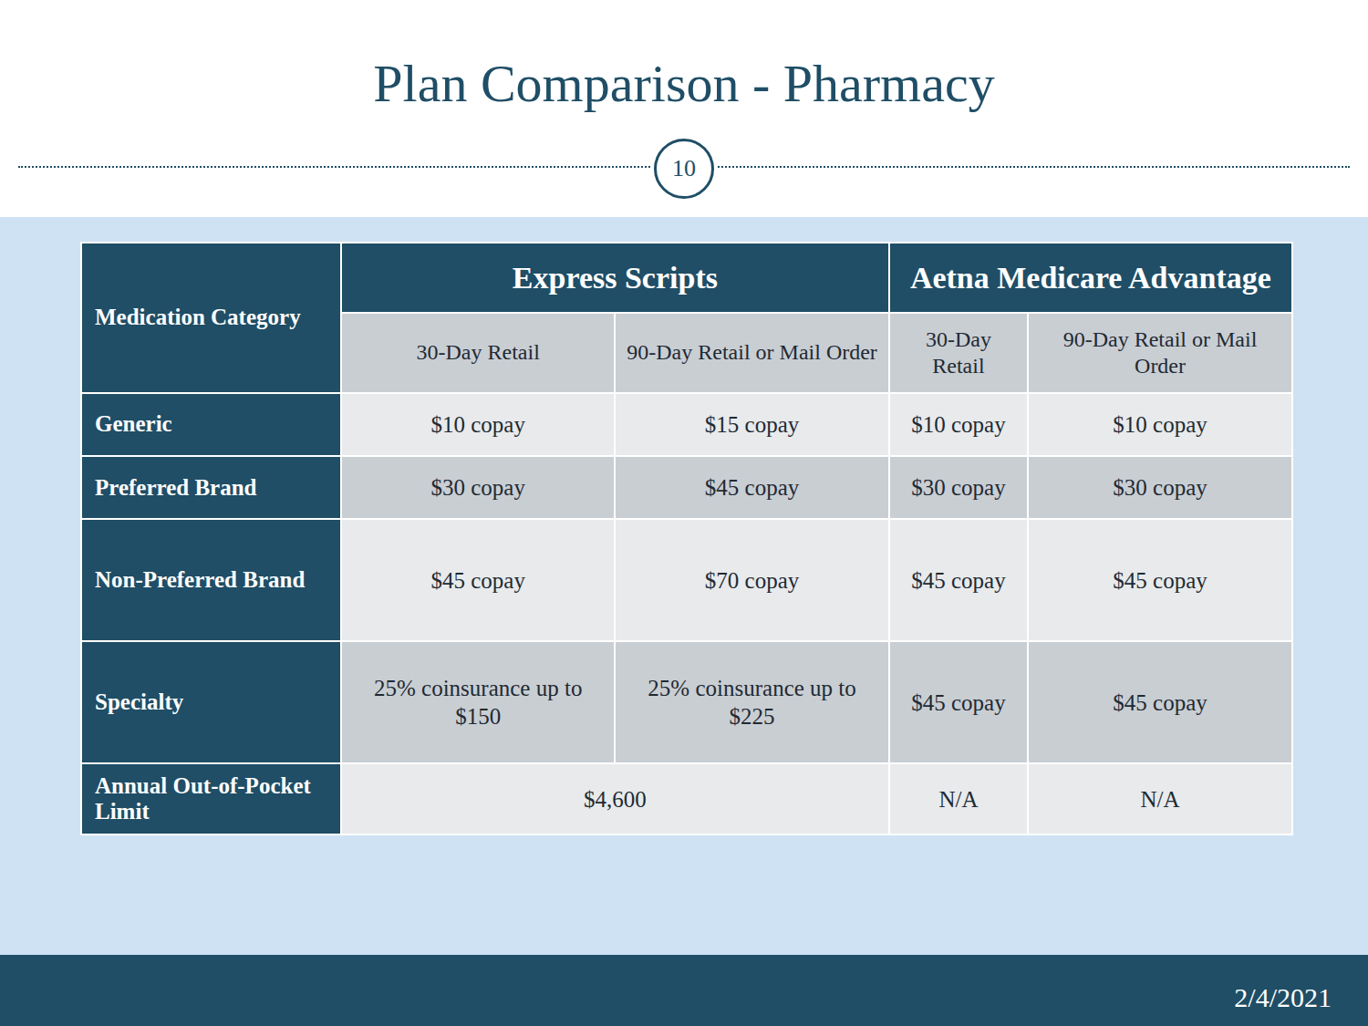Plan Comparison - Pharmacy
10
| Medication Category | Express Scripts | Aetna Medicare Advantage |
| --- | --- | --- |
| 30-Day Retail | 90-Day Retail or Mail Order | 30-Day Retail | 90-Day Retail or Mail Order |
| Generic | $10 copay | $15 copay | $10 copay | $10 copay |
| Preferred Brand | $30 copay | $45 copay | $30 copay | $30 copay |
| Non-Preferred Brand | $45 copay | $70 copay | $45 copay | $45 copay |
| Specialty | 25% coinsurance up to $150 | 25% coinsurance up to $225 | $45 copay | $45 copay |
| Annual Out-of-Pocket Limit | $4,600 | N/A | N/A |
2/4/2021